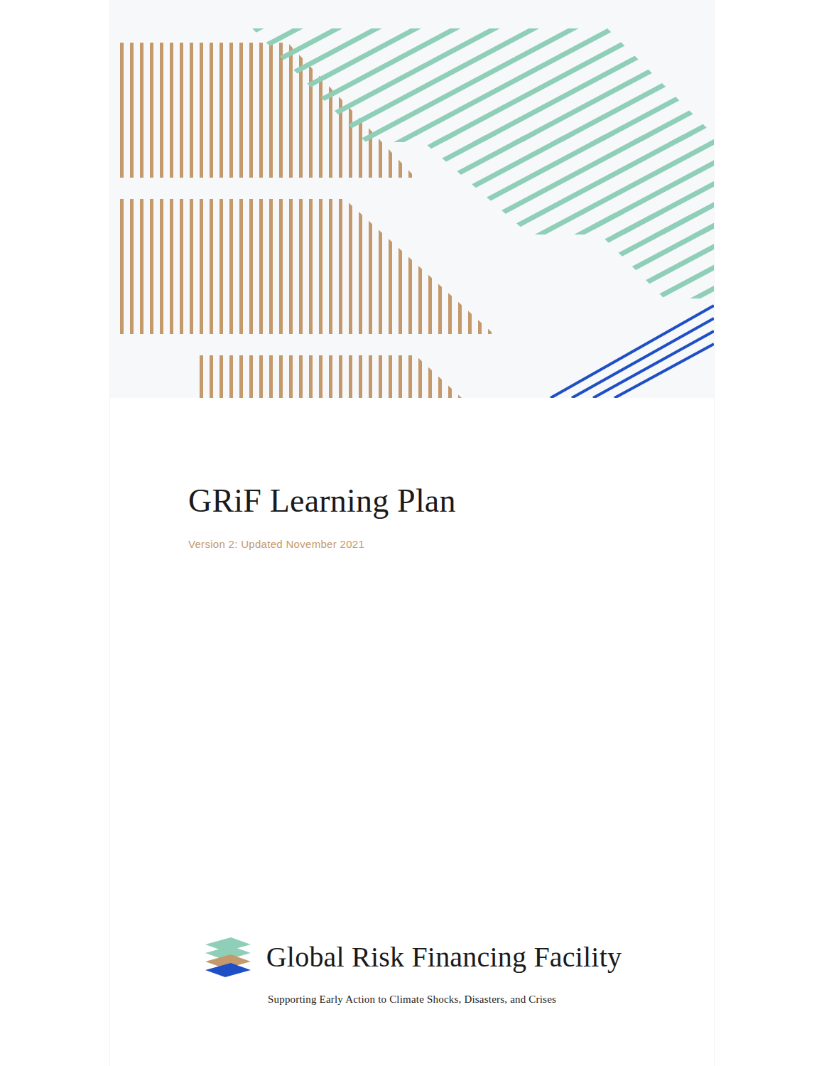GRiF Learning Plan
Version 2: Updated November 2021
Global Risk Financing Facility
Supporting Early Action to Climate Shocks, Disasters, and Crises